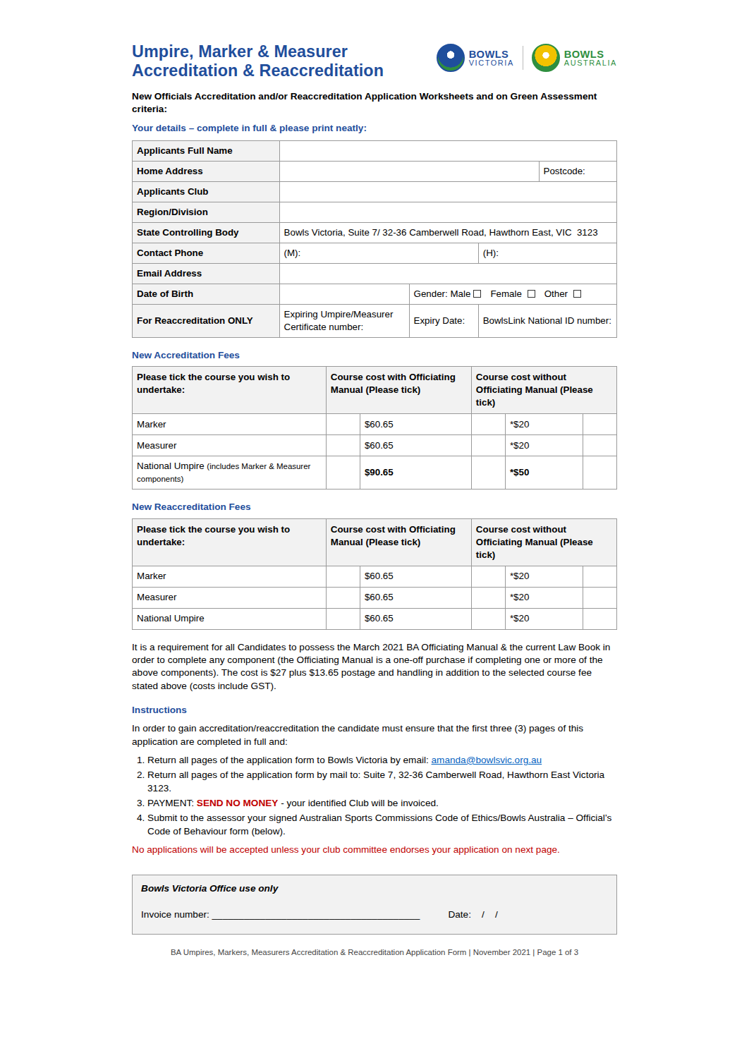Umpire, Marker & Measurer
Accreditation & Reaccreditation
BOWLS VICTORIA
BOWLS AUSTRALIA
New Officials Accreditation and/or Reaccreditation Application Worksheets and on Green Assessment criteria:
Your details – complete in full & please print neatly:
| Applicants Full Name | |
| Home Address | | Postcode: |
| Applicants Club | |
| Region/Division | |
| State Controlling Body | Bowls Victoria, Suite 7/ 32-36 Camberwell Road, Hawthorn East, VIC 3123 |
| Contact Phone | (M): | (H): |
| Email Address | |
| Date of Birth | | Gender: Male Female Other |
| For Reaccreditation ONLY | Expiring Umpire/Measurer Certificate number: | Expiry Date: | BowlsLink National ID number: |
New Accreditation Fees
| Please tick the course you wish to undertake: | Course cost with Officiating Manual (Please tick) | Course cost without Officiating Manual (Please tick) |
| --- | --- | --- |
| Marker | | $60.65 | | *$20 | |
| Measurer | | $60.65 | | *$20 | |
| National Umpire (includes Marker & Measurer components) | | $90.65 | | *$50 | |
New Reaccreditation Fees
| Please tick the course you wish to undertake: | Course cost with Officiating Manual (Please tick) | Course cost without Officiating Manual (Please tick) |
| --- | --- | --- |
| Marker | | $60.65 | | *$20 | |
| Measurer | | $60.65 | | *$20 | |
| National Umpire | | $60.65 | | *$20 | |
It is a requirement for all Candidates to possess the March 2021 BA Officiating Manual & the current Law Book in order to complete any component (the Officiating Manual is a one-off purchase if completing one or more of the above components). The cost is $27 plus $13.65 postage and handling in addition to the selected course fee stated above (costs include GST).
Instructions
In order to gain accreditation/reaccreditation the candidate must ensure that the first three (3) pages of this application are completed in full and:
Return all pages of the application form to Bowls Victoria by email: amanda@bowlsvic.org.au
Return all pages of the application form by mail to: Suite 7, 32-36 Camberwell Road, Hawthorn East Victoria 3123.
PAYMENT: SEND NO MONEY - your identified Club will be invoiced.
Submit to the assessor your signed Australian Sports Commissions Code of Ethics/Bowls Australia – Official’s Code of Behaviour form (below).
No applications will be accepted unless your club committee endorses your application on next page.
Bowls Victoria Office use only
Invoice number: _______________________________________ Date: / /
BA Umpires, Markers, Measurers Accreditation & Reaccreditation Application Form | November 2021 | Page 1 of 3